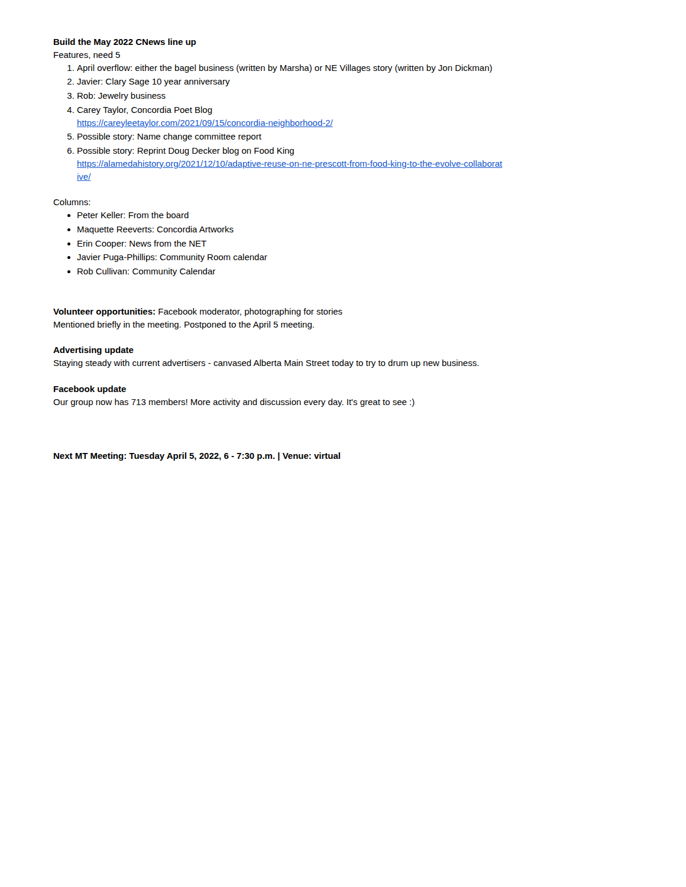Build the May 2022 CNews line up
Features, need 5
April overflow: either the bagel business (written by Marsha) or NE Villages story (written by Jon Dickman)
Javier: Clary Sage 10 year anniversary
Rob: Jewelry business
Carey Taylor, Concordia Poet Blog
https://careyleetaylor.com/2021/09/15/concordia-neighborhood-2/
Possible story: Name change committee report
Possible story: Reprint Doug Decker blog on Food King
https://alamedahistory.org/2021/12/10/adaptive-reuse-on-ne-prescott-from-food-king-to-the-evolve-collaborative/
Columns:
Peter Keller: From the board
Maquette Reeverts: Concordia Artworks
Erin Cooper: News from the NET
Javier Puga-Phillips: Community Room calendar
Rob Cullivan: Community Calendar
Volunteer opportunities: Facebook moderator, photographing for stories
Mentioned briefly in the meeting. Postponed to the April 5 meeting.
Advertising update
Staying steady with current advertisers - canvased Alberta Main Street today to try to drum up new business.
Facebook update
Our group now has 713 members! More activity and discussion every day. It's great to see :)
Next MT Meeting: Tuesday April 5, 2022, 6 - 7:30 p.m. | Venue: virtual